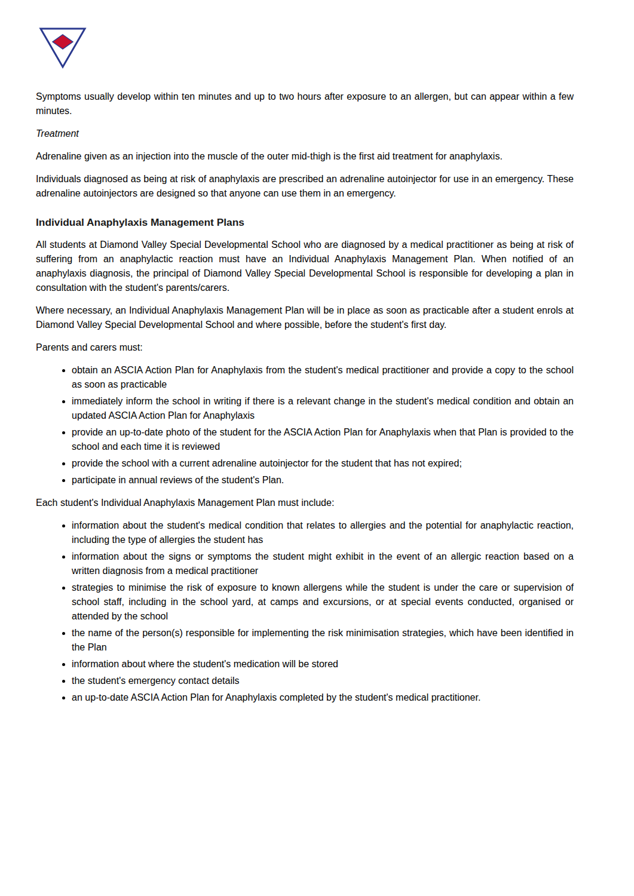Symptoms usually develop within ten minutes and up to two hours after exposure to an allergen, but can appear within a few minutes.
Treatment
Adrenaline given as an injection into the muscle of the outer mid-thigh is the first aid treatment for anaphylaxis.
Individuals diagnosed as being at risk of anaphylaxis are prescribed an adrenaline autoinjector for use in an emergency. These adrenaline autoinjectors are designed so that anyone can use them in an emergency.
Individual Anaphylaxis Management Plans
All students at Diamond Valley Special Developmental School who are diagnosed by a medical practitioner as being at risk of suffering from an anaphylactic reaction must have an Individual Anaphylaxis Management Plan. When notified of an anaphylaxis diagnosis, the principal of Diamond Valley Special Developmental School is responsible for developing a plan in consultation with the student's parents/carers.
Where necessary, an Individual Anaphylaxis Management Plan will be in place as soon as practicable after a student enrols at Diamond Valley Special Developmental School and where possible, before the student's first day.
Parents and carers must:
obtain an ASCIA Action Plan for Anaphylaxis from the student's medical practitioner and provide a copy to the school as soon as practicable
immediately inform the school in writing if there is a relevant change in the student's medical condition and obtain an updated ASCIA Action Plan for Anaphylaxis
provide an up-to-date photo of the student for the ASCIA Action Plan for Anaphylaxis when that Plan is provided to the school and each time it is reviewed
provide the school with a current adrenaline autoinjector for the student that has not expired;
participate in annual reviews of the student's Plan.
Each student's Individual Anaphylaxis Management Plan must include:
information about the student's medical condition that relates to allergies and the potential for anaphylactic reaction, including the type of allergies the student has
information about the signs or symptoms the student might exhibit in the event of an allergic reaction based on a written diagnosis from a medical practitioner
strategies to minimise the risk of exposure to known allergens while the student is under the care or supervision of school staff, including in the school yard, at camps and excursions, or at special events conducted, organised or attended by the school
the name of the person(s) responsible for implementing the risk minimisation strategies, which have been identified in the Plan
information about where the student's medication will be stored
the student's emergency contact details
an up-to-date ASCIA Action Plan for Anaphylaxis completed by the student's medical practitioner.